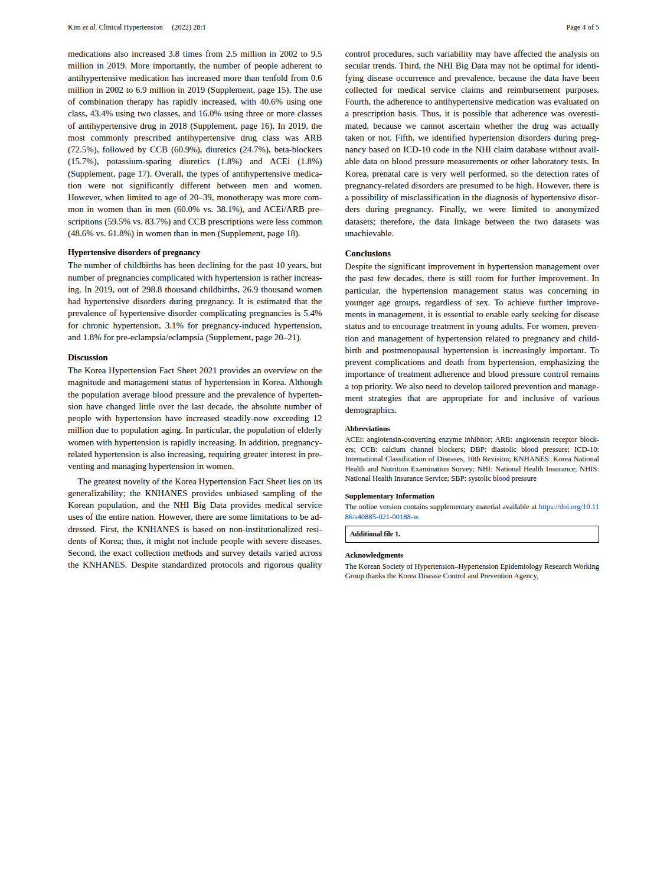Kim et al. Clinical Hypertension (2022) 28:1 Page 4 of 5
medications also increased 3.8 times from 2.5 million in 2002 to 9.5 million in 2019. More importantly, the number of people adherent to antihypertensive medication has increased more than tenfold from 0.6 million in 2002 to 6.9 million in 2019 (Supplement, page 15). The use of combination therapy has rapidly increased, with 40.6% using one class, 43.4% using two classes, and 16.0% using three or more classes of antihypertensive drug in 2018 (Supplement, page 16). In 2019, the most commonly prescribed antihypertensive drug class was ARB (72.5%), followed by CCB (60.9%), diuretics (24.7%), beta-blockers (15.7%), potassium-sparing diuretics (1.8%) and ACEi (1.8%) (Supplement, page 17). Overall, the types of antihypertensive medication were not significantly different between men and women. However, when limited to age of 20–39, monotherapy was more common in women than in men (60.0% vs. 38.1%), and ACEi/ARB prescriptions (59.5% vs. 83.7%) and CCB prescriptions were less common (48.6% vs. 61.8%) in women than in men (Supplement, page 18).
Hypertensive disorders of pregnancy
The number of childbirths has been declining for the past 10 years, but number of pregnancies complicated with hypertension is rather increasing. In 2019, out of 298.8 thousand childbirths, 26.9 thousand women had hypertensive disorders during pregnancy. It is estimated that the prevalence of hypertensive disorder complicating pregnancies is 5.4% for chronic hypertension, 3.1% for pregnancy-induced hypertension, and 1.8% for pre-eclampsia/eclampsia (Supplement, page 20–21).
Discussion
The Korea Hypertension Fact Sheet 2021 provides an overview on the magnitude and management status of hypertension in Korea. Although the population average blood pressure and the prevalence of hypertension have changed little over the last decade, the absolute number of people with hypertension have increased steadily-now exceeding 12 million due to population aging. In particular, the population of elderly women with hypertension is rapidly increasing. In addition, pregnancy-related hypertension is also increasing, requiring greater interest in preventing and managing hypertension in women.
The greatest novelty of the Korea Hypertension Fact Sheet lies on its generalizability; the KNHANES provides unbiased sampling of the Korean population, and the NHI Big Data provides medical service uses of the entire nation. However, there are some limitations to be addressed. First, the KNHANES is based on non-institutionalized residents of Korea; thus, it might not include people with severe diseases. Second, the exact collection methods and survey details varied across the KNHANES. Despite standardized protocols and rigorous quality control procedures, such variability may have affected the analysis on secular trends. Third, the NHI Big Data may not be optimal for identifying disease occurrence and prevalence, because the data have been collected for medical service claims and reimbursement purposes. Fourth, the adherence to antihypertensive medication was evaluated on a prescription basis. Thus, it is possible that adherence was overestimated, because we cannot ascertain whether the drug was actually taken or not. Fifth, we identified hypertension disorders during pregnancy based on ICD-10 code in the NHI claim database without available data on blood pressure measurements or other laboratory tests. In Korea, prenatal care is very well performed, so the detection rates of pregnancy-related disorders are presumed to be high. However, there is a possibility of misclassification in the diagnosis of hypertensive disorders during pregnancy. Finally, we were limited to anonymized datasets; therefore, the data linkage between the two datasets was unachievable.
Conclusions
Despite the significant improvement in hypertension management over the past few decades, there is still room for further improvement. In particular, the hypertension management status was concerning in younger age groups, regardless of sex. To achieve further improvements in management, it is essential to enable early seeking for disease status and to encourage treatment in young adults. For women, prevention and management of hypertension related to pregnancy and childbirth and postmenopausal hypertension is increasingly important. To prevent complications and death from hypertension, emphasizing the importance of treatment adherence and blood pressure control remains a top priority. We also need to develop tailored prevention and management strategies that are appropriate for and inclusive of various demographics.
Abbreviations
ACEi: angiotensin-converting enzyme inhibitor; ARB: angiotensin receptor blockers; CCB: calcium channel blockers; DBP: diastolic blood pressure; ICD-10: International Classification of Diseases, 10th Revision; KNHANES: Korea National Health and Nutrition Examination Survey; NHI: National Health Insurance; NHIS: National Health Insurance Service; SBP: systolic blood pressure
Supplementary Information
The online version contains supplementary material available at https://doi.org/10.1186/s40885-021-00188-w.
Additional file 1.
Acknowledgments
The Korean Society of Hypertension–Hypertension Epidemiology Research Working Group thanks the Korea Disease Control and Prevention Agency,